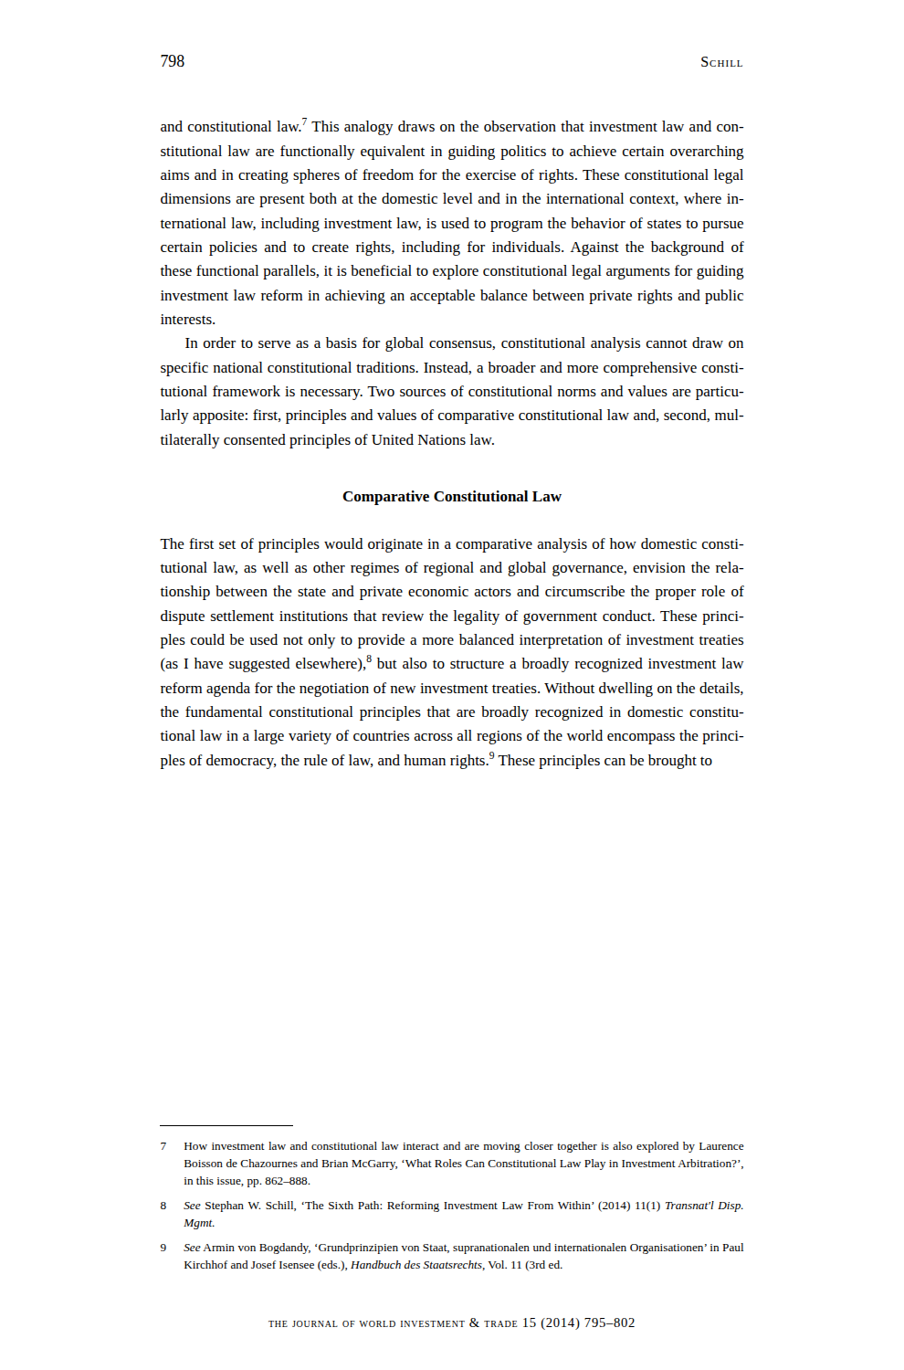798 Schill
and constitutional law.7 This analogy draws on the observation that investment law and constitutional law are functionally equivalent in guiding politics to achieve certain overarching aims and in creating spheres of freedom for the exercise of rights. These constitutional legal dimensions are present both at the domestic level and in the international context, where international law, including investment law, is used to program the behavior of states to pursue certain policies and to create rights, including for individuals. Against the background of these functional parallels, it is beneficial to explore constitutional legal arguments for guiding investment law reform in achieving an acceptable balance between private rights and public interests.
In order to serve as a basis for global consensus, constitutional analysis cannot draw on specific national constitutional traditions. Instead, a broader and more comprehensive constitutional framework is necessary. Two sources of constitutional norms and values are particularly apposite: first, principles and values of comparative constitutional law and, second, multilaterally consented principles of United Nations law.
Comparative Constitutional Law
The first set of principles would originate in a comparative analysis of how domestic constitutional law, as well as other regimes of regional and global governance, envision the relationship between the state and private economic actors and circumscribe the proper role of dispute settlement institutions that review the legality of government conduct. These principles could be used not only to provide a more balanced interpretation of investment treaties (as I have suggested elsewhere),8 but also to structure a broadly recognized investment law reform agenda for the negotiation of new investment treaties. Without dwelling on the details, the fundamental constitutional principles that are broadly recognized in domestic constitutional law in a large variety of countries across all regions of the world encompass the principles of democracy, the rule of law, and human rights.9 These principles can be brought to
7 How investment law and constitutional law interact and are moving closer together is also explored by Laurence Boisson de Chazournes and Brian McGarry, ‘What Roles Can Constitutional Law Play in Investment Arbitration?’, in this issue, pp. 862–888.
8 See Stephan W. Schill, ‘The Sixth Path: Reforming Investment Law From Within’ (2014) 11(1) Transnat'l Disp. Mgmt.
9 See Armin von Bogdandy, ‘Grundprinzipien von Staat, supranationalen und internationalen Organisationen’ in Paul Kirchhof and Josef Isensee (eds.), Handbuch des Staatsrechts, Vol. 11 (3rd ed.
the journal of world investment & trade 15 (2014) 795–802